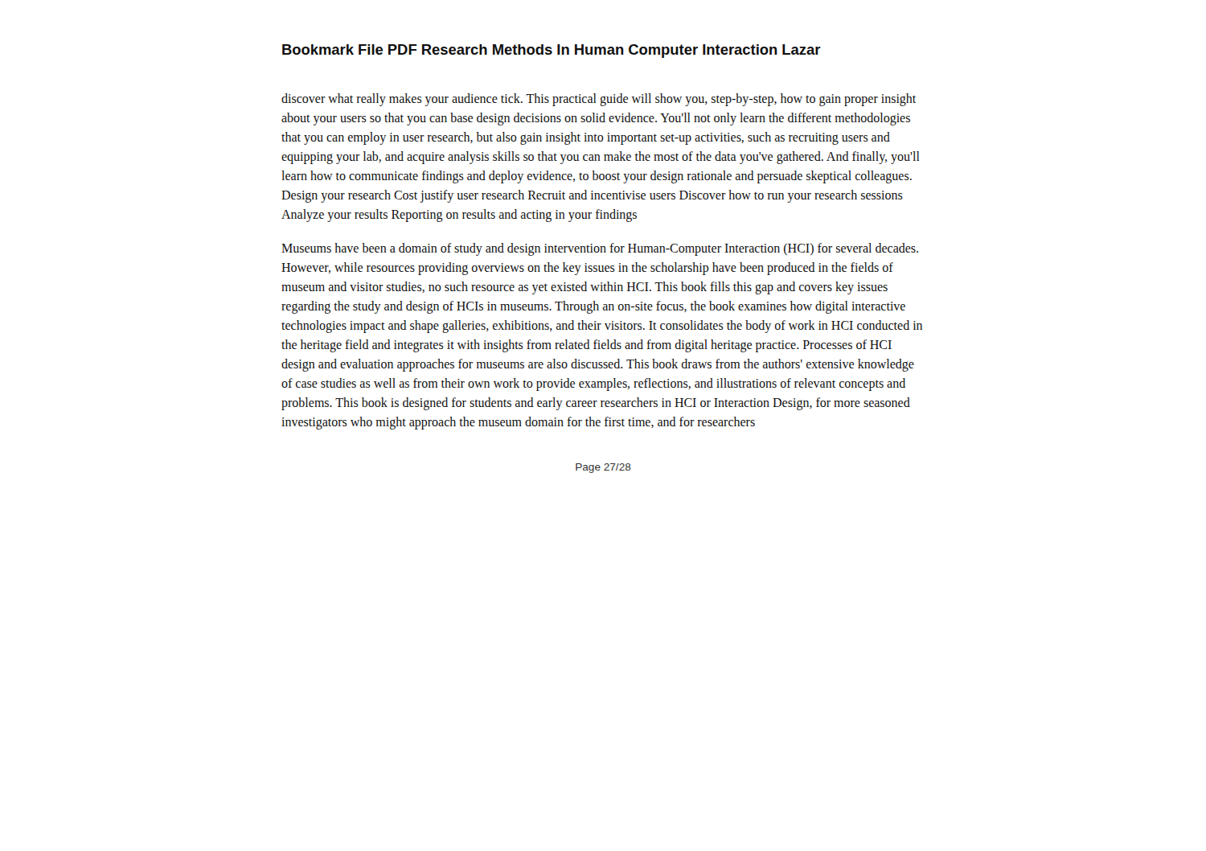Bookmark File PDF Research Methods In Human Computer Interaction Lazar
discover what really makes your audience tick. This practical guide will show you, step-by-step, how to gain proper insight about your users so that you can base design decisions on solid evidence. You'll not only learn the different methodologies that you can employ in user research, but also gain insight into important set-up activities, such as recruiting users and equipping your lab, and acquire analysis skills so that you can make the most of the data you've gathered. And finally, you'll learn how to communicate findings and deploy evidence, to boost your design rationale and persuade skeptical colleagues. Design your research Cost justify user research Recruit and incentivise users Discover how to run your research sessions Analyze your results Reporting on results and acting in your findings
Museums have been a domain of study and design intervention for Human-Computer Interaction (HCI) for several decades. However, while resources providing overviews on the key issues in the scholarship have been produced in the fields of museum and visitor studies, no such resource as yet existed within HCI. This book fills this gap and covers key issues regarding the study and design of HCIs in museums. Through an on-site focus, the book examines how digital interactive technologies impact and shape galleries, exhibitions, and their visitors. It consolidates the body of work in HCI conducted in the heritage field and integrates it with insights from related fields and from digital heritage practice. Processes of HCI design and evaluation approaches for museums are also discussed. This book draws from the authors' extensive knowledge of case studies as well as from their own work to provide examples, reflections, and illustrations of relevant concepts and problems. This book is designed for students and early career researchers in HCI or Interaction Design, for more seasoned investigators who might approach the museum domain for the first time, and for researchers
Page 27/28